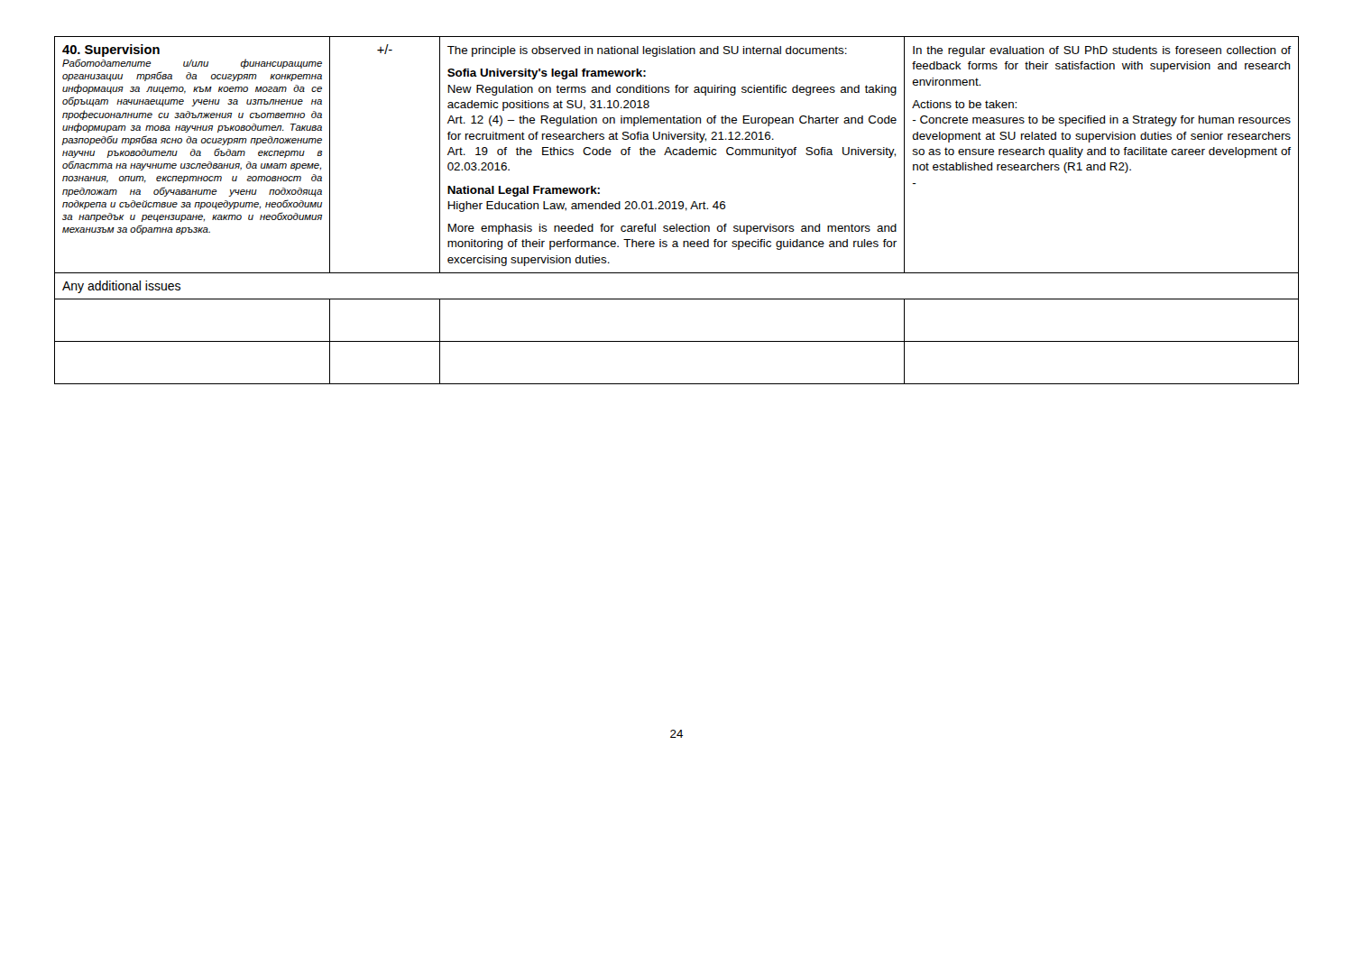| 40. Supervision Работодателите и/или финансиращите организации трябва да осигурят конкретна информация за лицето, към което могат да се обръщат начинаещите учени за изпълнение на професионалните си задължения и съответно да информират за това научния ръководител. Такива разпоредби трябва ясно да осигурят предложените научни ръководители да бъдат експерти в областта на научните изследвания, да имат време, познания, опит, експертност и готовност да предложат на обучаваните учени подходяща подкрепа и съдействие за процедурите, необходими за напредък и рецензиране, както и необходимия механизъм за обратна връзка. | +/- | The principle is observed in national legislation and SU internal documents: Sofia University's legal framework: New Regulation on terms and conditions for aquiring scientific degrees and taking academic positions at SU, 31.10.2018 Art. 12 (4) – the Regulation on implementation of the European Charter and Code for recruitment of researchers at Sofia University, 21.12.2016. Art. 19 of the Ethics Code of the Academic Communityof Sofia University, 02.03.2016. National Legal Framework: Higher Education Law, amended 20.01.2019, Art. 46 More emphasis is needed for careful selection of supervisors and mentors and monitoring of their performance. There is a need for specific guidance and rules for excercising supervision duties. | In the regular evaluation of SU PhD students is foreseen collection of feedback forms for their satisfaction with supervision and research environment. Actions to be taken: - Concrete measures to be specified in a Strategy for human resources development at SU related to supervision duties of senior researchers so as to ensure research quality and to facilitate career development of not established researchers (R1 and R2). - |
| Any additional issues |
24